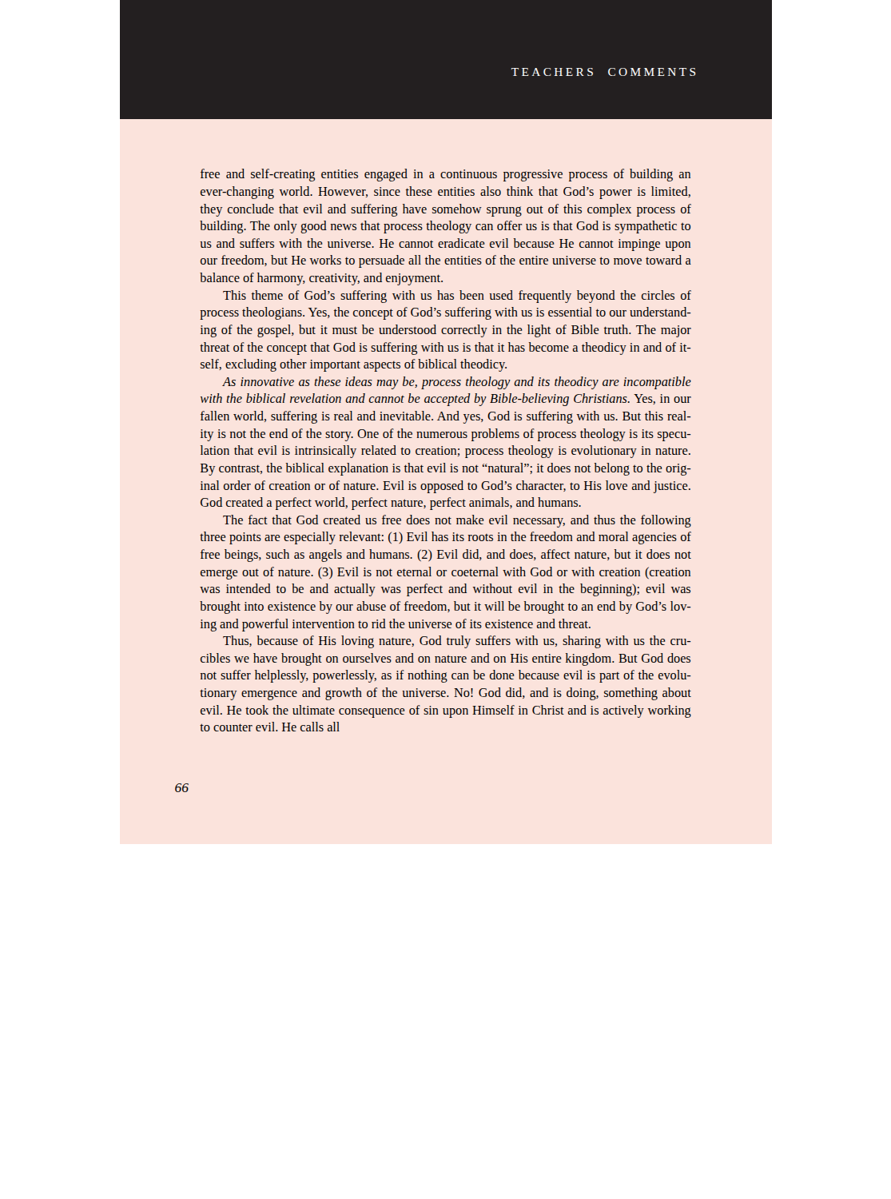Teachers Comments
free and self-creating entities engaged in a continuous progressive process of building an ever-changing world. However, since these entities also think that God’s power is limited, they conclude that evil and suffering have somehow sprung out of this complex process of building. The only good news that process theology can offer us is that God is sympathetic to us and suffers with the universe. He cannot eradicate evil because He cannot impinge upon our freedom, but He works to persuade all the entities of the entire universe to move toward a balance of harmony, creativity, and enjoyment.
This theme of God’s suffering with us has been used frequently beyond the circles of process theologians. Yes, the concept of God’s suffering with us is essential to our understanding of the gospel, but it must be understood correctly in the light of Bible truth. The major threat of the concept that God is suffering with us is that it has become a theodicy in and of itself, excluding other important aspects of biblical theodicy.
As innovative as these ideas may be, process theology and its theodicy are incompatible with the biblical revelation and cannot be accepted by Bible-believing Christians. Yes, in our fallen world, suffering is real and inevitable. And yes, God is suffering with us. But this reality is not the end of the story. One of the numerous problems of process theology is its speculation that evil is intrinsically related to creation; process theology is evolutionary in nature. By contrast, the biblical explanation is that evil is not “natural”; it does not belong to the original order of creation or of nature. Evil is opposed to God’s character, to His love and justice. God created a perfect world, perfect nature, perfect animals, and humans.
The fact that God created us free does not make evil necessary, and thus the following three points are especially relevant: (1) Evil has its roots in the freedom and moral agencies of free beings, such as angels and humans. (2) Evil did, and does, affect nature, but it does not emerge out of nature. (3) Evil is not eternal or coeternal with God or with creation (creation was intended to be and actually was perfect and without evil in the beginning); evil was brought into existence by our abuse of freedom, but it will be brought to an end by God’s loving and powerful intervention to rid the universe of its existence and threat.
Thus, because of His loving nature, God truly suffers with us, sharing with us the crucibles we have brought on ourselves and on nature and on His entire kingdom. But God does not suffer helplessly, powerlessly, as if nothing can be done because evil is part of the evolutionary emergence and growth of the universe. No! God did, and is doing, something about evil. He took the ultimate consequence of sin upon Himself in Christ and is actively working to counter evil. He calls all
66